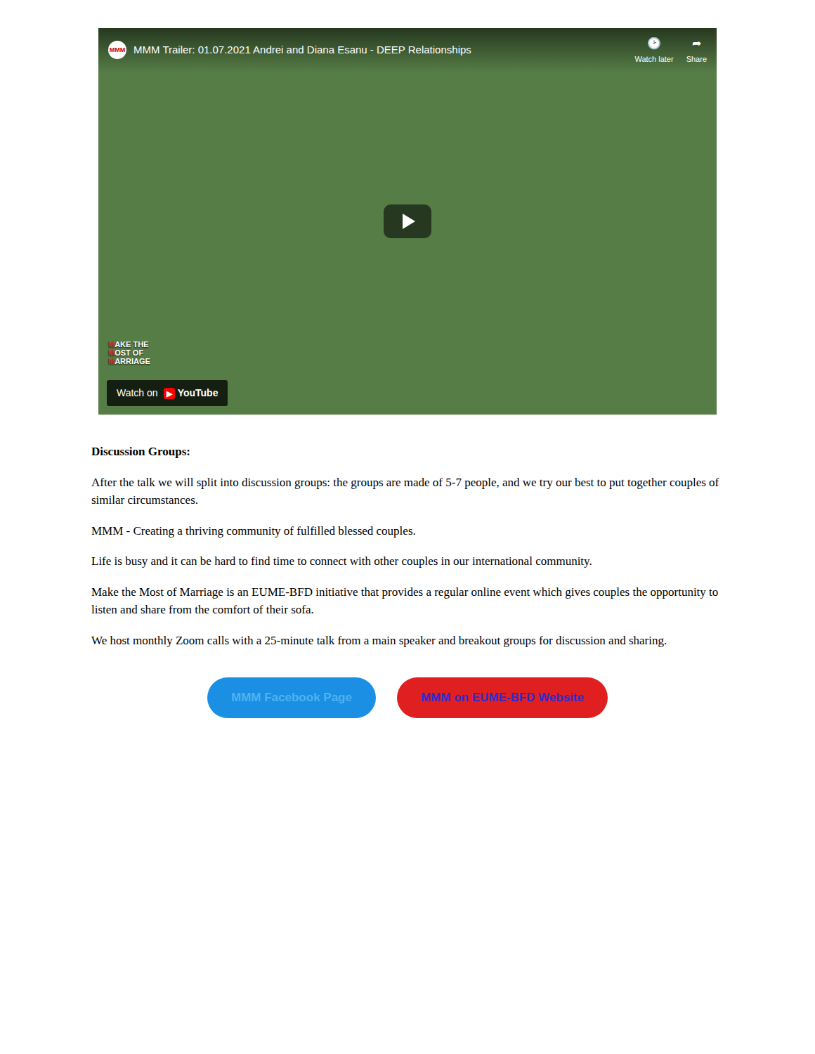MMM
MMM Trailer: 01.07.2021 Andrei and Diana Esanu - DEEP Relationships
🕑Watch later
➦Share
MAKE THE
MOST OF
MARRIAGE
Watch on ▶YouTube
Discussion Groups:
After the talk we will split into discussion groups: the groups are made of 5-7 people, and we try our best to put together couples of similar circumstances.
MMM - Creating a thriving community of fulfilled blessed couples.
Life is busy and it can be hard to find time to connect with other couples in our international community.
Make the Most of Marriage is an EUME-BFD initiative that provides a regular online event which gives couples the opportunity to listen and share from the comfort of their sofa.
We host monthly Zoom calls with a 25-minute talk from a main speaker and breakout groups for discussion and sharing.
MMM Facebook Page MMM on EUME-BFD Website